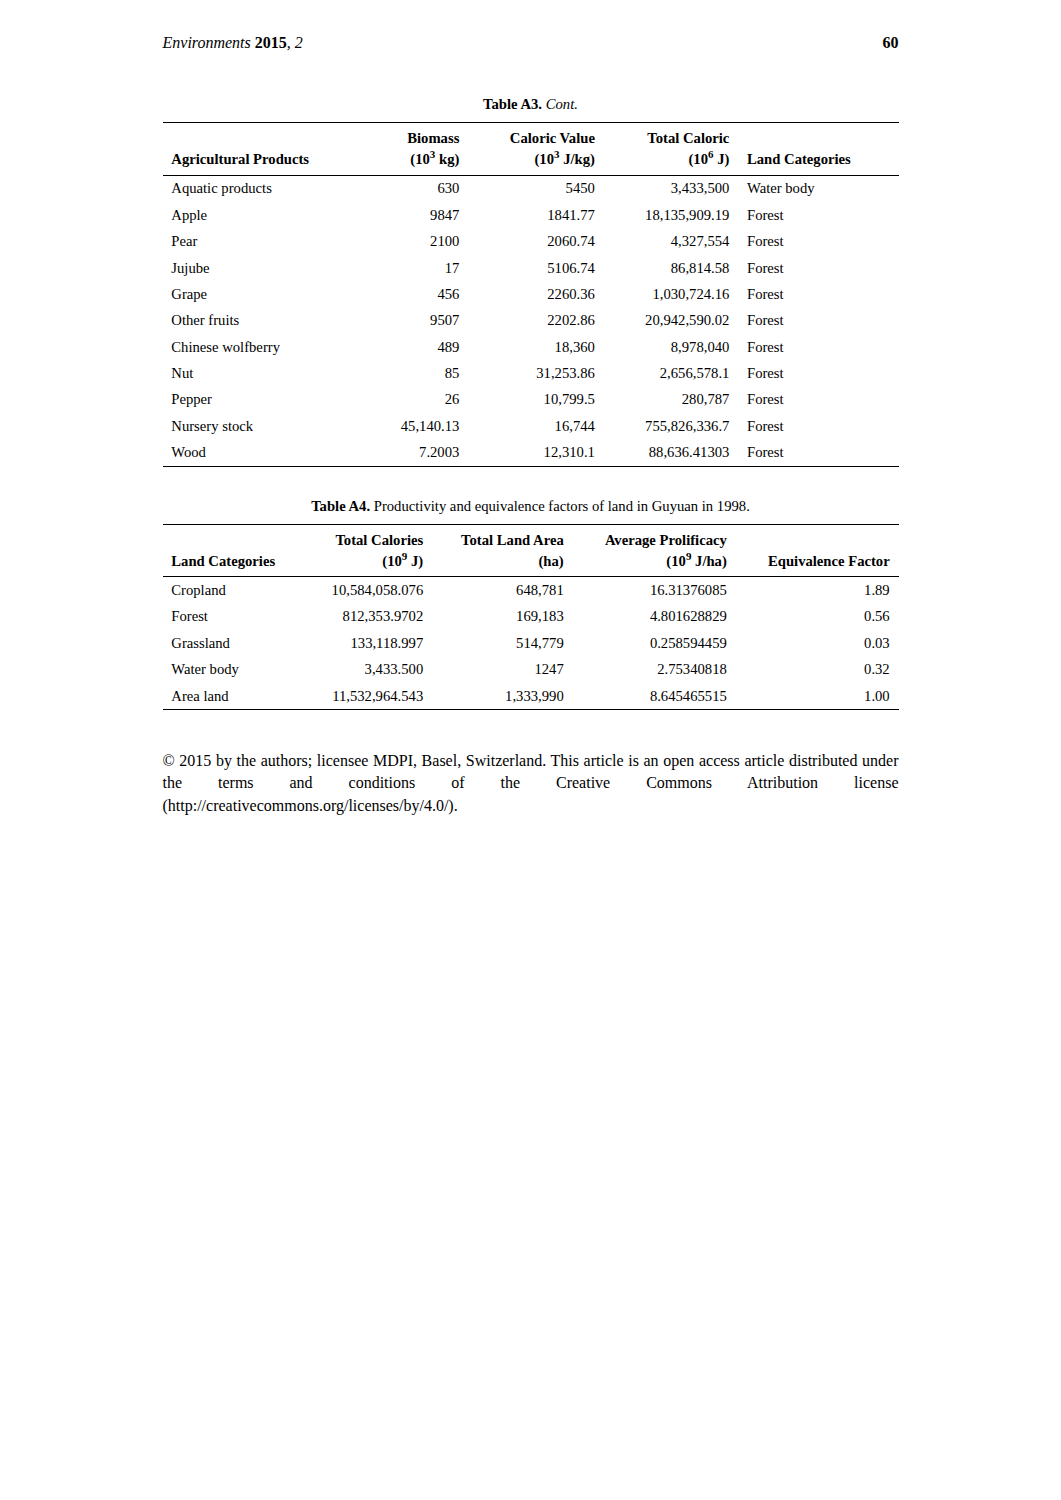Environments 2015, 2
60
Table A3. Cont.
| Agricultural Products | Biomass (10 3 kg) | Caloric Value (10 3 J/kg) | Total Caloric (10 6 J) | Land Categories |
| --- | --- | --- | --- | --- |
| Aquatic products | 630 | 5450 | 3,433,500 | Water body |
| Apple | 9847 | 1841.77 | 18,135,909.19 | Forest |
| Pear | 2100 | 2060.74 | 4,327,554 | Forest |
| Jujube | 17 | 5106.74 | 86,814.58 | Forest |
| Grape | 456 | 2260.36 | 1,030,724.16 | Forest |
| Other fruits | 9507 | 2202.86 | 20,942,590.02 | Forest |
| Chinese wolfberry | 489 | 18,360 | 8,978,040 | Forest |
| Nut | 85 | 31,253.86 | 2,656,578.1 | Forest |
| Pepper | 26 | 10,799.5 | 280,787 | Forest |
| Nursery stock | 45,140.13 | 16,744 | 755,826,336.7 | Forest |
| Wood | 7.2003 | 12,310.1 | 88,636.41303 | Forest |
Table A4. Productivity and equivalence factors of land in Guyuan in 1998.
| Land Categories | Total Calories (10 9 J) | Total Land Area (ha) | Average Prolificacy (10 9 J/ha) | Equivalence Factor |
| --- | --- | --- | --- | --- |
| Cropland | 10,584,058.076 | 648,781 | 16.31376085 | 1.89 |
| Forest | 812,353.9702 | 169,183 | 4.801628829 | 0.56 |
| Grassland | 133,118.997 | 514,779 | 0.258594459 | 0.03 |
| Water body | 3,433.500 | 1247 | 2.75340818 | 0.32 |
| Area land | 11,532,964.543 | 1,333,990 | 8.645465515 | 1.00 |
© 2015 by the authors; licensee MDPI, Basel, Switzerland. This article is an open access article distributed under the terms and conditions of the Creative Commons Attribution license (http://creativecommons.org/licenses/by/4.0/).